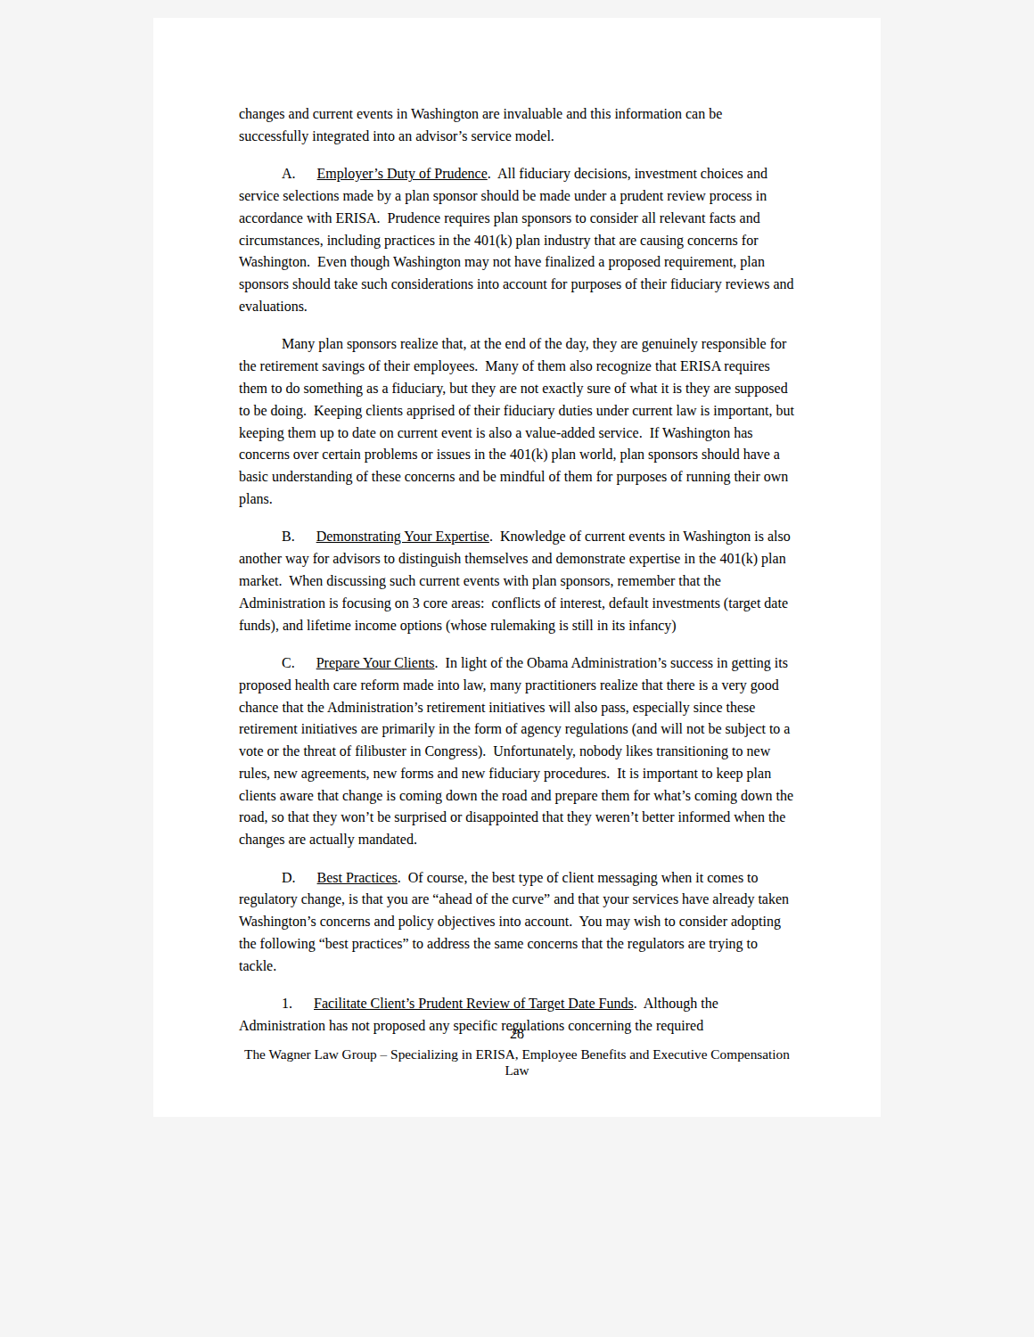changes and current events in Washington are invaluable and this information can be successfully integrated into an advisor’s service model.
A. Employer’s Duty of Prudence. All fiduciary decisions, investment choices and service selections made by a plan sponsor should be made under a prudent review process in accordance with ERISA. Prudence requires plan sponsors to consider all relevant facts and circumstances, including practices in the 401(k) plan industry that are causing concerns for Washington. Even though Washington may not have finalized a proposed requirement, plan sponsors should take such considerations into account for purposes of their fiduciary reviews and evaluations.
Many plan sponsors realize that, at the end of the day, they are genuinely responsible for the retirement savings of their employees. Many of them also recognize that ERISA requires them to do something as a fiduciary, but they are not exactly sure of what it is they are supposed to be doing. Keeping clients apprised of their fiduciary duties under current law is important, but keeping them up to date on current event is also a value-added service. If Washington has concerns over certain problems or issues in the 401(k) plan world, plan sponsors should have a basic understanding of these concerns and be mindful of them for purposes of running their own plans.
B. Demonstrating Your Expertise. Knowledge of current events in Washington is also another way for advisors to distinguish themselves and demonstrate expertise in the 401(k) plan market. When discussing such current events with plan sponsors, remember that the Administration is focusing on 3 core areas: conflicts of interest, default investments (target date funds), and lifetime income options (whose rulemaking is still in its infancy)
C. Prepare Your Clients. In light of the Obama Administration’s success in getting its proposed health care reform made into law, many practitioners realize that there is a very good chance that the Administration’s retirement initiatives will also pass, especially since these retirement initiatives are primarily in the form of agency regulations (and will not be subject to a vote or the threat of filibuster in Congress). Unfortunately, nobody likes transitioning to new rules, new agreements, new forms and new fiduciary procedures. It is important to keep plan clients aware that change is coming down the road and prepare them for what’s coming down the road, so that they won’t be surprised or disappointed that they weren’t better informed when the changes are actually mandated.
D. Best Practices. Of course, the best type of client messaging when it comes to regulatory change, is that you are “ahead of the curve” and that your services have already taken Washington’s concerns and policy objectives into account. You may wish to consider adopting the following “best practices” to address the same concerns that the regulators are trying to tackle.
1. Facilitate Client’s Prudent Review of Target Date Funds. Although the Administration has not proposed any specific regulations concerning the required
28
The Wagner Law Group – Specializing in ERISA, Employee Benefits and Executive Compensation Law